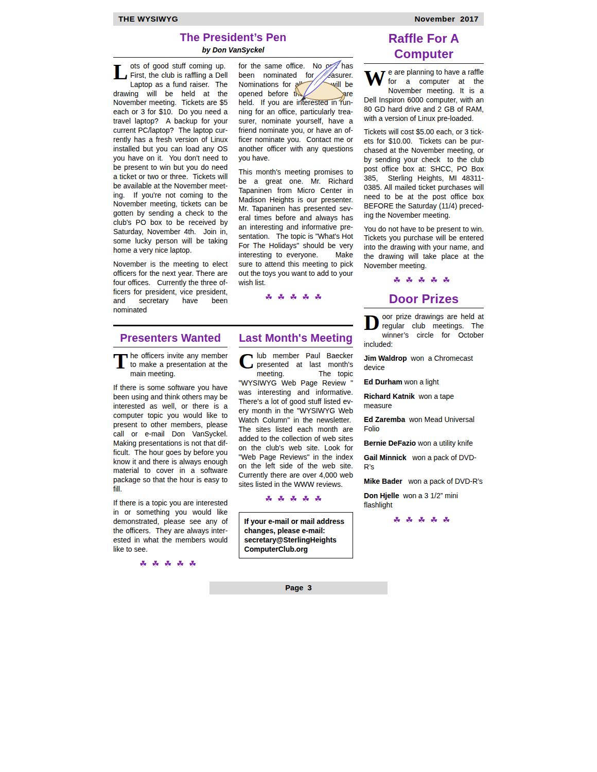THE WYSIWYG
November 2017
The President’s Pen
by Don VanSyckel
Lots of good stuff coming up. First, the club is raffling a Dell Laptop as a fund raiser. The drawing will be held at the November meeting. Tickets are $5 each or 3 for $10. Do you need a travel laptop? A backup for your current PC/laptop? The laptop currently has a fresh version of Linux installed but you can load any OS you have on it. You don't need to be present to win but you do need a ticket or two or three. Tickets will be available at the November meeting. If you're not coming to the November meeting, tickets can be gotten by sending a check to the club's PO box to be received by Saturday, November 4th. Join in, some lucky person will be taking home a very nice laptop.
November is the meeting to elect officers for the next year. There are four offices. Currently the three officers for president, vice president, and secretary have been nominated
for the same office. No one has been nominated for treasurer. Nominations for all offices will be opened before the elections are held. If you are interested in running for an office, particularly treasurer, nominate yourself, have a friend nominate you, or have an officer nominate you. Contact me or another officer with any questions you have.
This month's meeting promises to be a great one. Mr. Richard Tapaninen from Micro Center in Madison Heights is our presenter. Mr. Tapaninen has presented several times before and always has an interesting and informative presentation. The topic is "What's Hot For The Holidays" should be very interesting to everyone. Make sure to attend this meeting to pick out the toys you want to add to your wish list.
☘☘☘☘☘
Presenters Wanted
The officers invite any member to make a presentation at the main meeting.
If there is some software you have been using and think others may be interested as well, or there is a computer topic you would like to present to other members, please call or e-mail Don VanSyckel. Making presentations is not that difficult. The hour goes by before you know it and there is always enough material to cover in a software package so that the hour is easy to fill.
If there is a topic you are interested in or something you would like demonstrated, please see any of the officers. They are always interested in what the members would like to see.
☘☘☘☘☘
Last Month's Meeting
Club member Paul Baecker presented at last month's meeting. The topic "WYSIWYG Web Page Review " was interesting and informative. There's a lot of good stuff listed every month in the "WYSIWYG Web Watch Column" in the newsletter. The sites listed each month are added to the collection of web sites on the club's web site. Look for "Web Page Reviews" in the index on the left side of the web site. Currently there are over 4,000 web sites listed in the WWW reviews.
☘☘☘☘☘
If your e-mail or mail address changes, please e-mail: secretary@SterlingHeights ComputerClub.org
Raffle For A Computer
We are planning to have a raffle for a computer at the November meeting. It is a Dell Inspiron 6000 computer, with an 80 GD hard drive and 2 GB of RAM, with a version of Linux pre-loaded.
Tickets will cost $5.00 each, or 3 tickets for $10.00. Tickets can be purchased at the November meeting, or by sending your check to the club post office box at: SHCC, PO Box 385, Sterling Heights, MI 48311-0385. All mailed ticket purchases will need to be at the post office box BEFORE the Saturday (11/4) preceding the November meeting.
You do not have to be present to win. Tickets you purchase will be entered into the drawing with your name, and the drawing will take place at the November meeting.
☘☘☘☘☘
Door Prizes
Door prize drawings are held at regular club meetings. The winner’s circle for October included:
Jim Waldrop won a Chromecast device
Ed Durham won a light
Richard Katnik won a tape measure
Ed Zaremba won Mead Universal Folio
Bernie DeFazio won a utility knife
Gail Minnick won a pack of DVD-R’s
Mike Bader won a pack of DVD-R’s
Don Hjelle won a 3 1/2” mini flashlight
☘☘☘☘☘
Page 3